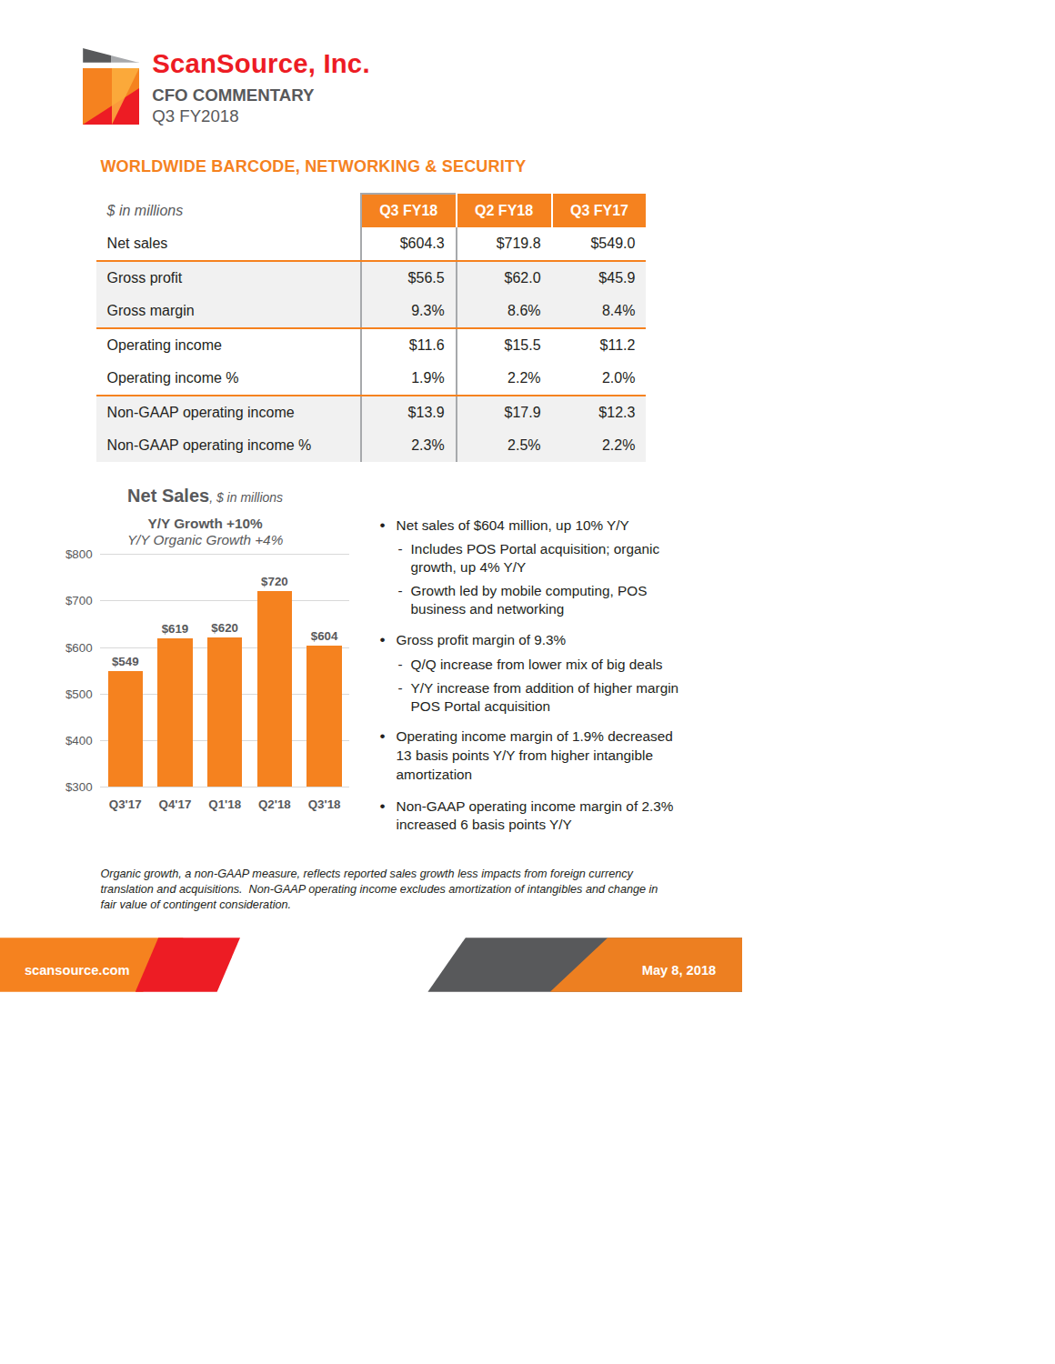ScanSource, Inc.
CFO COMMENTARY
Q3 FY2018
WORLDWIDE BARCODE, NETWORKING & SECURITY
| $ in millions | Q3 FY18 | Q2 FY18 | Q3 FY17 |
| --- | --- | --- | --- |
| Net sales | $604.3 | $719.8 | $549.0 |
| Gross profit | $56.5 | $62.0 | $45.9 |
| Gross margin | 9.3% | 8.6% | 8.4% |
| Operating income | $11.6 | $15.5 | $11.2 |
| Operating income % | 1.9% | 2.2% | 2.0% |
| Non-GAAP operating income | $13.9 | $17.9 | $12.3 |
| Non-GAAP operating income % | 2.3% | 2.5% | 2.2% |
Net Sales, $ in millions
Y/Y Growth +10%
Y/Y Organic Growth +4%
$800 $700 $600 $500 $400 $300
$549
$619
$620
$720
$604
Q3'17 Q4'17 Q1'18 Q2'18 Q3'18
Net sales of $604 million, up 10% Y/Y
Includes POS Portal acquisition; organic growth, up 4% Y/Y
Growth led by mobile computing, POS business and networking
Gross profit margin of 9.3%
Q/Q increase from lower mix of big deals
Y/Y increase from addition of higher margin POS Portal acquisition
Operating income margin of 1.9% decreased 13 basis points Y/Y from higher intangible amortization
Non-GAAP operating income margin of 2.3% increased 6 basis points Y/Y
Organic growth, a non-GAAP measure, reflects reported sales growth less impacts from foreign currency translation and acquisitions. Non-GAAP operating income excludes amortization of intangibles and change in fair value of contingent consideration.
scansource.com
3
May 8, 2018